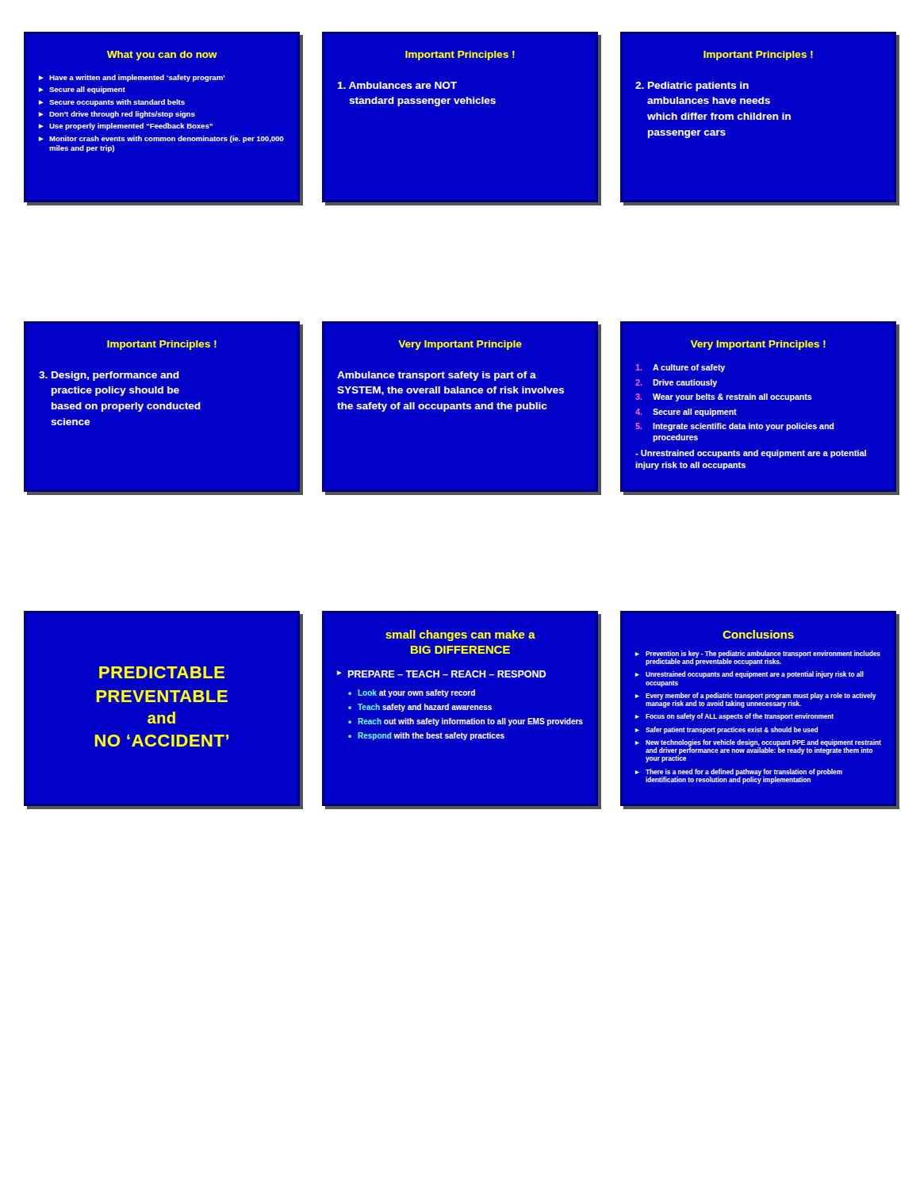What you can do now
Have a written and implemented ‘safety program’
Secure all equipment
Secure occupants with standard belts
Don’t drive through red lights/stop signs
Use properly implemented “Feedback Boxes”
Monitor crash events with common denominators (ie. per 100,000 miles and per trip)
Important Principles !
1. Ambulances are NOT
standard passenger vehicles
Important Principles !
2. Pediatric patients in
ambulances have needs
which differ from children in
passenger cars
Important Principles !
3. Design, performance and
practice policy should be
based on properly conducted
science
Very Important Principle
Ambulance transport safety is part of a SYSTEM, the overall balance of risk involves the safety of all occupants and the public
Very Important Principles !
A culture of safety
Drive cautiously
Wear your belts & restrain all occupants
Secure all equipment
Integrate scientific data into your policies and procedures
- Unrestrained occupants and equipment are a potential injury risk to all occupants
PREDICTABLE
PREVENTABLE
and
NO ‘ACCIDENT’
small changes can make a
BIG DIFFERENCE
PREPARE – TEACH – REACH – RESPOND
Look at your own safety record
Teach safety and hazard awareness
Reach out with safety information to all your EMS providers
Respond with the best safety practices
Conclusions
Prevention is key - The pediatric ambulance transport environment includes predictable and preventable occupant risks.
Unrestrained occupants and equipment are a potential injury risk to all occupants
Every member of a pediatric transport program must play a role to actively manage risk and to avoid taking unnecessary risk.
Focus on safety of ALL aspects of the transport environment
Safer patient transport practices exist & should be used
New technologies for vehicle design, occupant PPE and equipment restraint and driver performance are now available: be ready to integrate them into your practice
There is a need for a defined pathway for translation of problem identification to resolution and policy implementation